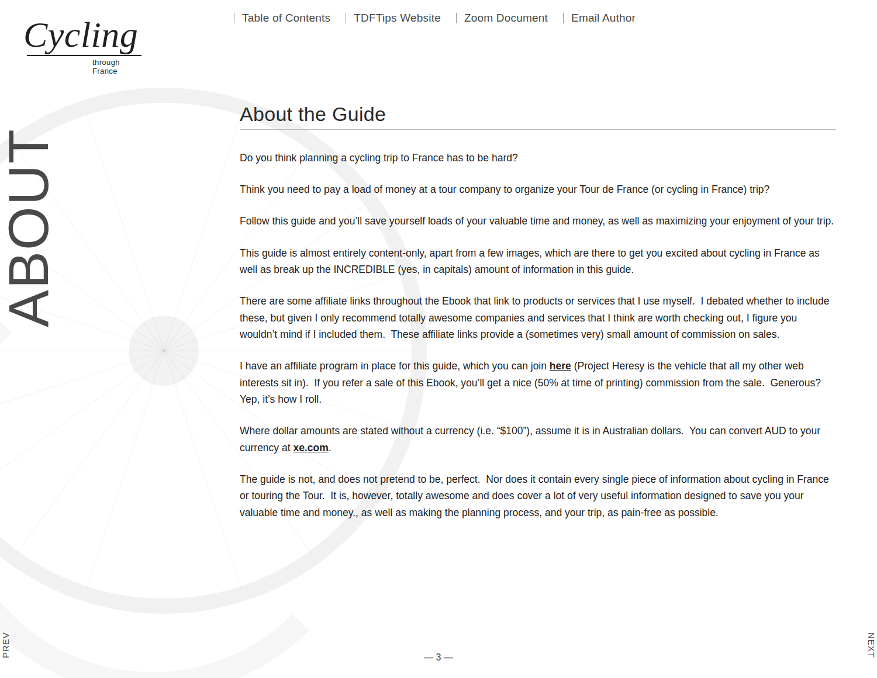Cycling
through
France
Table of Contents TDFTips Website Zoom Document Email Author
ABOUT
About the Guide
Do you think planning a cycling trip to France has to be hard?
Think you need to pay a load of money at a tour company to organize your Tour de France (or cycling in France) trip?
Follow this guide and you’ll save yourself loads of your valuable time and money, as well as maximizing your enjoyment of your trip.
This guide is almost entirely content-only, apart from a few images, which are there to get you excited about cycling in France as well as break up the INCREDIBLE (yes, in capitals) amount of information in this guide.
There are some affiliate links throughout the Ebook that link to products or services that I use myself. I debated whether to include these, but given I only recommend totally awesome companies and services that I think are worth checking out, I figure you wouldn’t mind if I included them. These affiliate links provide a (sometimes very) small amount of commission on sales.
I have an affiliate program in place for this guide, which you can join here (Project Heresy is the vehicle that all my other web interests sit in). If you refer a sale of this Ebook, you’ll get a nice (50% at time of printing) commission from the sale. Generous? Yep, it’s how I roll.
Where dollar amounts are stated without a currency (i.e. “$100”), assume it is in Australian dollars. You can convert AUD to your currency at xe.com.
The guide is not, and does not pretend to be, perfect. Nor does it contain every single piece of information about cycling in France or touring the Tour. It is, however, totally awesome and does cover a lot of very useful information designed to save you your valuable time and money., as well as making the planning process, and your trip, as pain-free as possible.
— 3 —
PREV NEXT